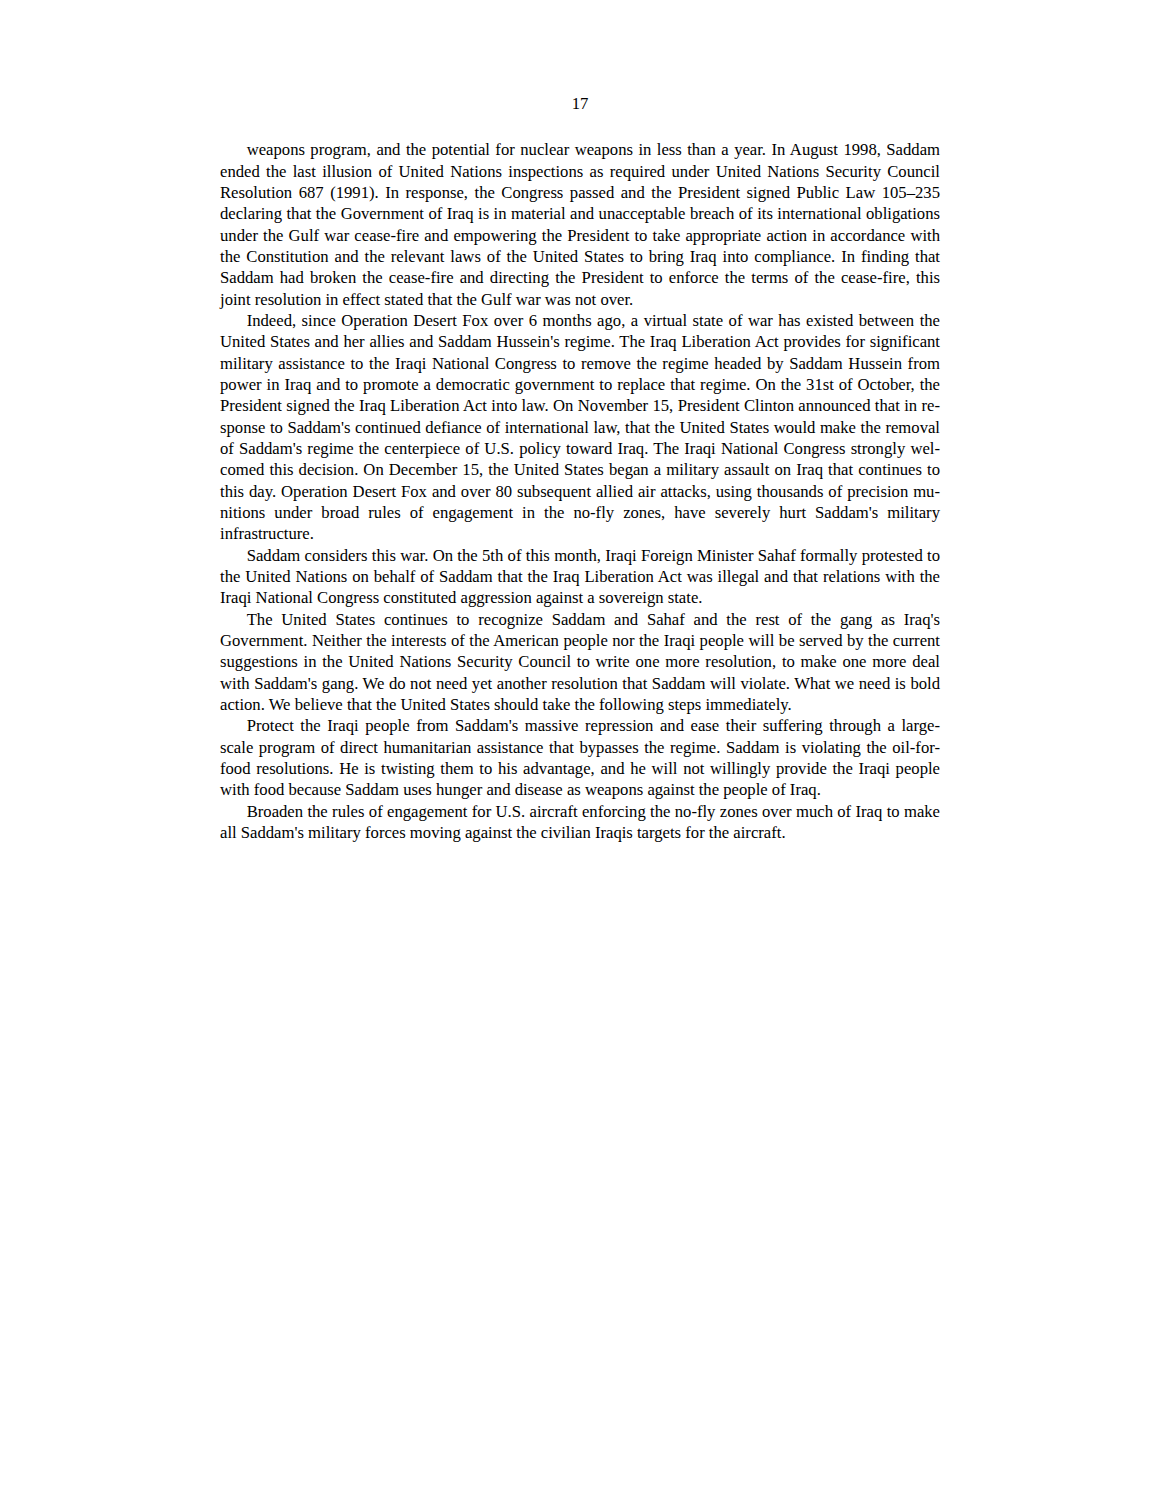17
weapons program, and the potential for nuclear weapons in less than a year. In August 1998, Saddam ended the last illusion of United Nations inspections as required under United Nations Security Council Resolution 687 (1991). In response, the Congress passed and the President signed Public Law 105–235 declaring that the Government of Iraq is in material and unacceptable breach of its international obligations under the Gulf war cease-fire and empowering the President to take appropriate action in accordance with the Constitution and the relevant laws of the United States to bring Iraq into compliance. In finding that Saddam had broken the cease-fire and directing the President to enforce the terms of the cease-fire, this joint resolution in effect stated that the Gulf war was not over.
Indeed, since Operation Desert Fox over 6 months ago, a virtual state of war has existed between the United States and her allies and Saddam Hussein's regime. The Iraq Liberation Act provides for significant military assistance to the Iraqi National Congress to remove the regime headed by Saddam Hussein from power in Iraq and to promote a democratic government to replace that regime. On the 31st of October, the President signed the Iraq Liberation Act into law. On November 15, President Clinton announced that in response to Saddam's continued defiance of international law, that the United States would make the removal of Saddam's regime the centerpiece of U.S. policy toward Iraq. The Iraqi National Congress strongly welcomed this decision. On December 15, the United States began a military assault on Iraq that continues to this day. Operation Desert Fox and over 80 subsequent allied air attacks, using thousands of precision munitions under broad rules of engagement in the no-fly zones, have severely hurt Saddam's military infrastructure.
Saddam considers this war. On the 5th of this month, Iraqi Foreign Minister Sahaf formally protested to the United Nations on behalf of Saddam that the Iraq Liberation Act was illegal and that relations with the Iraqi National Congress constituted aggression against a sovereign state.
The United States continues to recognize Saddam and Sahaf and the rest of the gang as Iraq's Government. Neither the interests of the American people nor the Iraqi people will be served by the current suggestions in the United Nations Security Council to write one more resolution, to make one more deal with Saddam's gang. We do not need yet another resolution that Saddam will violate. What we need is bold action. We believe that the United States should take the following steps immediately.
Protect the Iraqi people from Saddam's massive repression and ease their suffering through a large-scale program of direct humanitarian assistance that bypasses the regime. Saddam is violating the oil-for-food resolutions. He is twisting them to his advantage, and he will not willingly provide the Iraqi people with food because Saddam uses hunger and disease as weapons against the people of Iraq.
Broaden the rules of engagement for U.S. aircraft enforcing the no-fly zones over much of Iraq to make all Saddam's military forces moving against the civilian Iraqis targets for the aircraft.